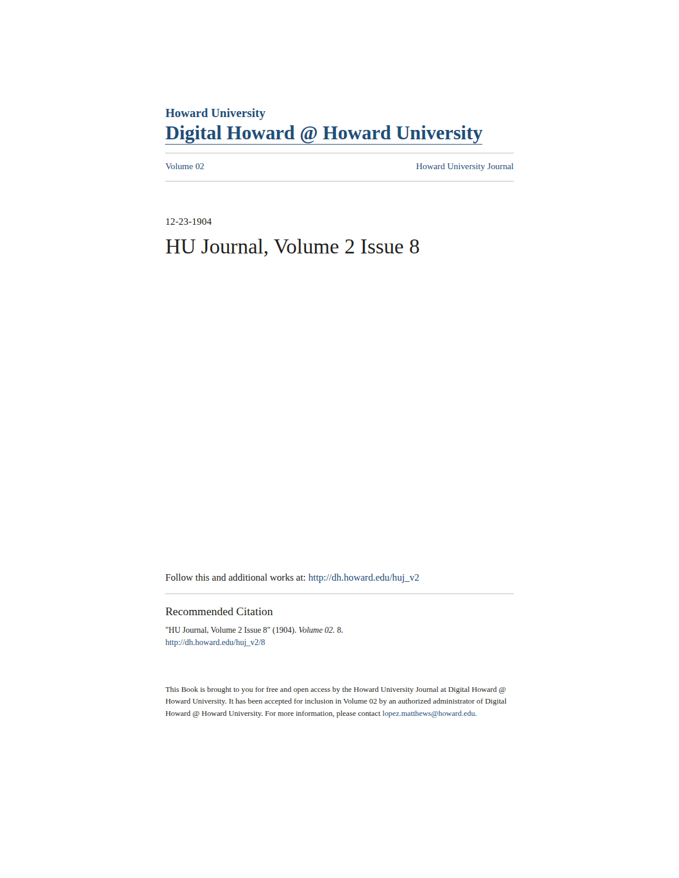Howard University
Digital Howard @ Howard University
Volume 02
Howard University Journal
12-23-1904
HU Journal, Volume 2 Issue 8
Follow this and additional works at: http://dh.howard.edu/huj_v2
Recommended Citation
"HU Journal, Volume 2 Issue 8" (1904). Volume 02. 8.
http://dh.howard.edu/huj_v2/8
This Book is brought to you for free and open access by the Howard University Journal at Digital Howard @ Howard University. It has been accepted for inclusion in Volume 02 by an authorized administrator of Digital Howard @ Howard University. For more information, please contact lopez.matthews@howard.edu.